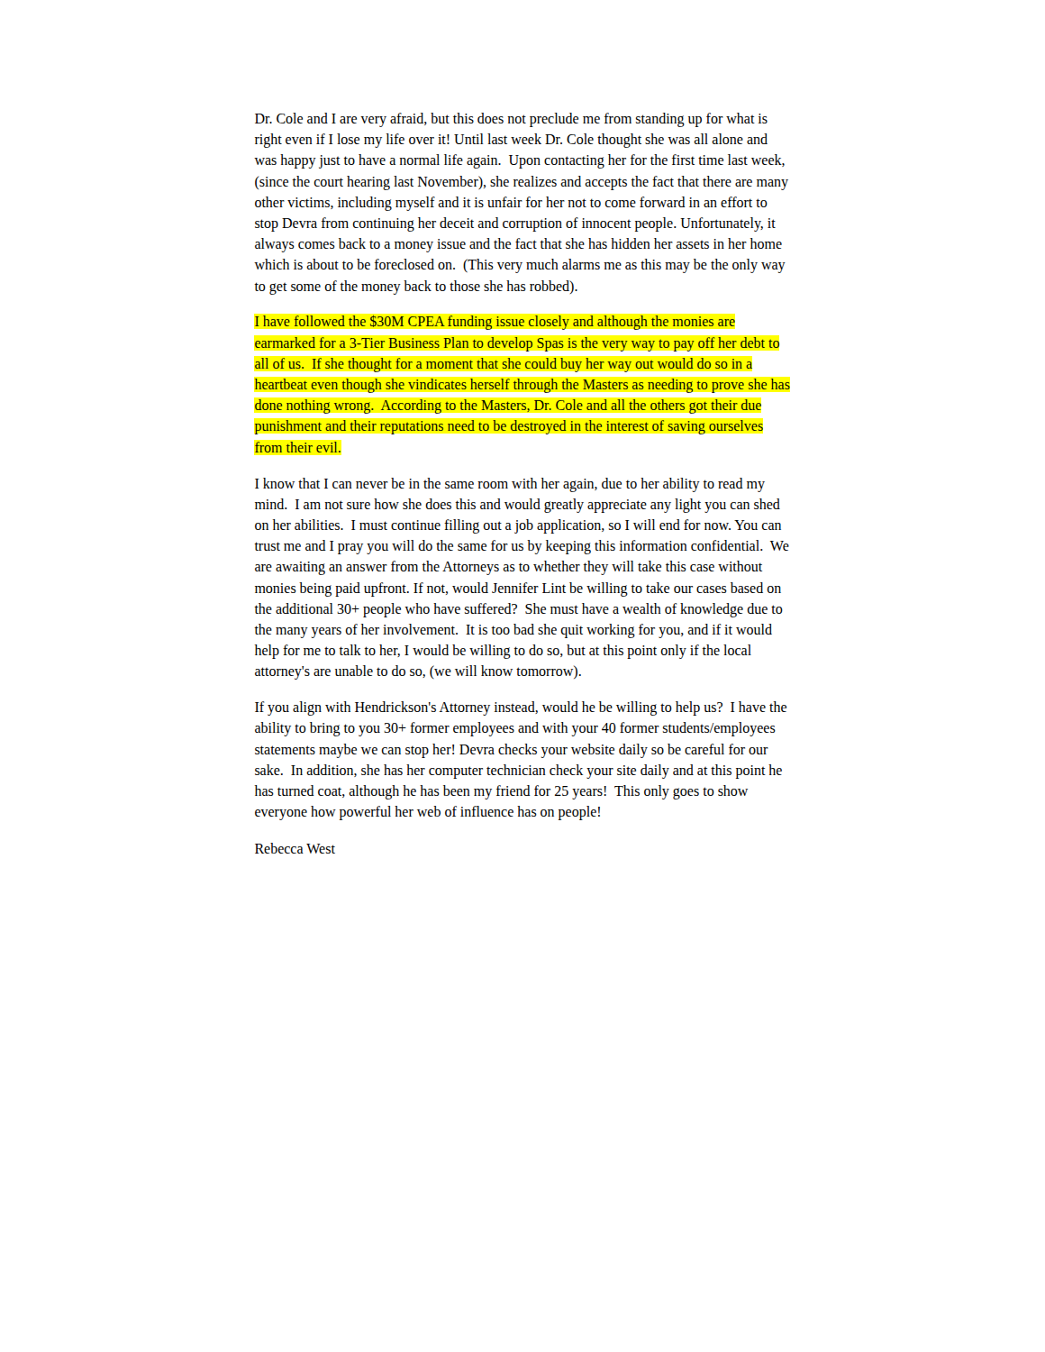Dr. Cole and I are very afraid, but this does not preclude me from standing up for what is right even if I lose my life over it! Until last week Dr. Cole thought she was all alone and was happy just to have a normal life again. Upon contacting her for the first time last week, (since the court hearing last November), she realizes and accepts the fact that there are many other victims, including myself and it is unfair for her not to come forward in an effort to stop Devra from continuing her deceit and corruption of innocent people. Unfortunately, it always comes back to a money issue and the fact that she has hidden her assets in her home which is about to be foreclosed on. (This very much alarms me as this may be the only way to get some of the money back to those she has robbed).
I have followed the $30M CPEA funding issue closely and although the monies are earmarked for a 3-Tier Business Plan to develop Spas is the very way to pay off her debt to all of us. If she thought for a moment that she could buy her way out would do so in a heartbeat even though she vindicates herself through the Masters as needing to prove she has done nothing wrong. According to the Masters, Dr. Cole and all the others got their due punishment and their reputations need to be destroyed in the interest of saving ourselves from their evil.
I know that I can never be in the same room with her again, due to her ability to read my mind. I am not sure how she does this and would greatly appreciate any light you can shed on her abilities. I must continue filling out a job application, so I will end for now. You can trust me and I pray you will do the same for us by keeping this information confidential. We are awaiting an answer from the Attorneys as to whether they will take this case without monies being paid upfront. If not, would Jennifer Lint be willing to take our cases based on the additional 30+ people who have suffered? She must have a wealth of knowledge due to the many years of her involvement. It is too bad she quit working for you, and if it would help for me to talk to her, I would be willing to do so, but at this point only if the local attorney's are unable to do so, (we will know tomorrow).
If you align with Hendrickson's Attorney instead, would he be willing to help us? I have the ability to bring to you 30+ former employees and with your 40 former students/employees statements maybe we can stop her! Devra checks your website daily so be careful for our sake. In addition, she has her computer technician check your site daily and at this point he has turned coat, although he has been my friend for 25 years! This only goes to show everyone how powerful her web of influence has on people!
Rebecca West